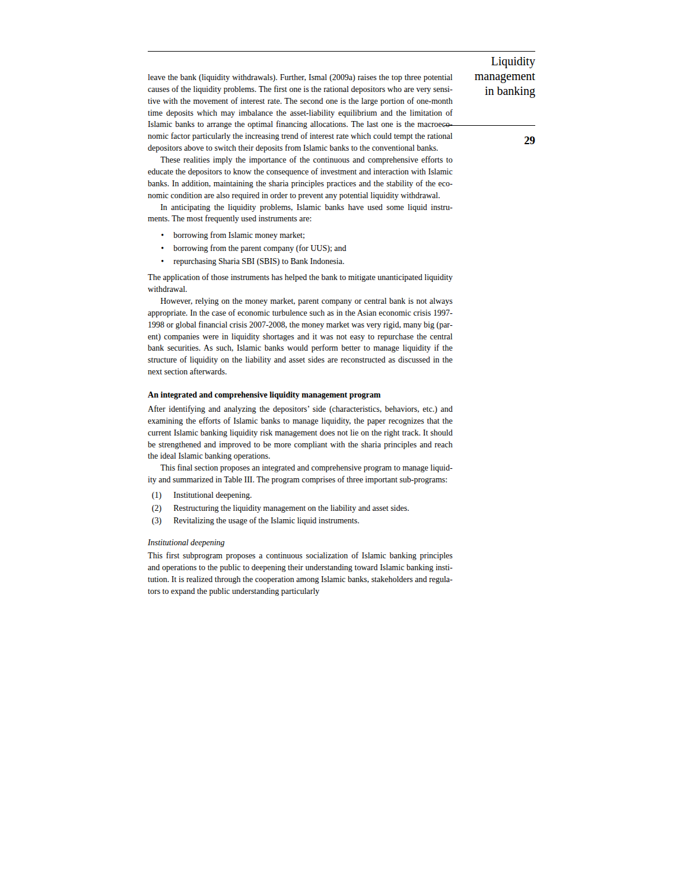Liquidity
management
in banking
29
leave the bank (liquidity withdrawals). Further, Ismal (2009a) raises the top three potential causes of the liquidity problems. The first one is the rational depositors who are very sensitive with the movement of interest rate. The second one is the large portion of one-month time deposits which may imbalance the asset-liability equilibrium and the limitation of Islamic banks to arrange the optimal financing allocations. The last one is the macroeconomic factor particularly the increasing trend of interest rate which could tempt the rational depositors above to switch their deposits from Islamic banks to the conventional banks.
These realities imply the importance of the continuous and comprehensive efforts to educate the depositors to know the consequence of investment and interaction with Islamic banks. In addition, maintaining the sharia principles practices and the stability of the economic condition are also required in order to prevent any potential liquidity withdrawal.
In anticipating the liquidity problems, Islamic banks have used some liquid instruments. The most frequently used instruments are:
borrowing from Islamic money market;
borrowing from the parent company (for UUS); and
repurchasing Sharia SBI (SBIS) to Bank Indonesia.
The application of those instruments has helped the bank to mitigate unanticipated liquidity withdrawal.
However, relying on the money market, parent company or central bank is not always appropriate. In the case of economic turbulence such as in the Asian economic crisis 1997-1998 or global financial crisis 2007-2008, the money market was very rigid, many big (parent) companies were in liquidity shortages and it was not easy to repurchase the central bank securities. As such, Islamic banks would perform better to manage liquidity if the structure of liquidity on the liability and asset sides are reconstructed as discussed in the next section afterwards.
An integrated and comprehensive liquidity management program
After identifying and analyzing the depositors’ side (characteristics, behaviors, etc.) and examining the efforts of Islamic banks to manage liquidity, the paper recognizes that the current Islamic banking liquidity risk management does not lie on the right track. It should be strengthened and improved to be more compliant with the sharia principles and reach the ideal Islamic banking operations.
This final section proposes an integrated and comprehensive program to manage liquidity and summarized in Table III. The program comprises of three important sub-programs:
Institutional deepening.
Restructuring the liquidity management on the liability and asset sides.
Revitalizing the usage of the Islamic liquid instruments.
Institutional deepening
This first subprogram proposes a continuous socialization of Islamic banking principles and operations to the public to deepening their understanding toward Islamic banking institution. It is realized through the cooperation among Islamic banks, stakeholders and regulators to expand the public understanding particularly